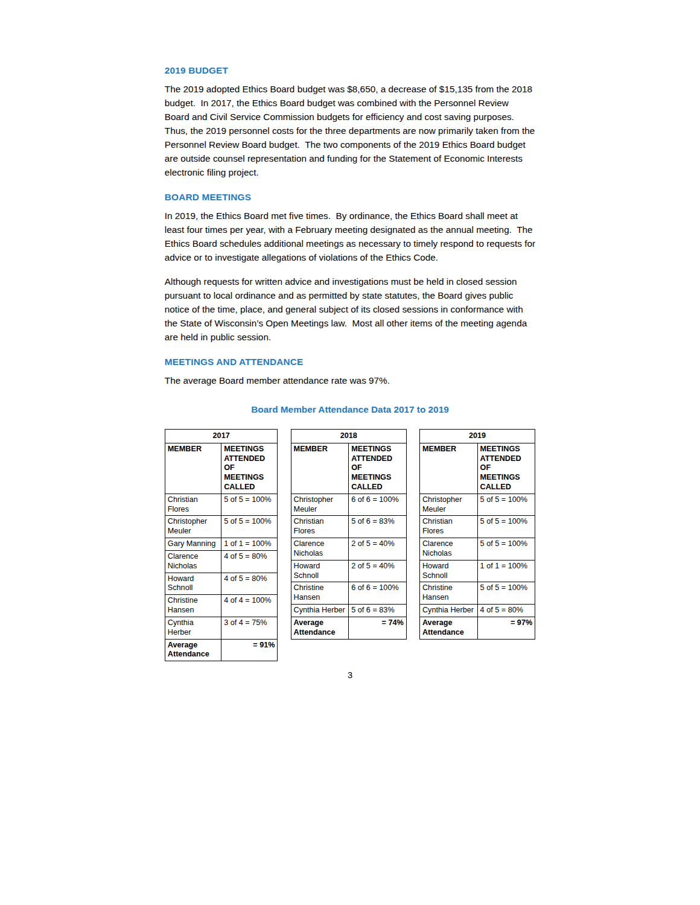2019 BUDGET
The 2019 adopted Ethics Board budget was $8,650, a decrease of $15,135 from the 2018 budget. In 2017, the Ethics Board budget was combined with the Personnel Review Board and Civil Service Commission budgets for efficiency and cost saving purposes. Thus, the 2019 personnel costs for the three departments are now primarily taken from the Personnel Review Board budget. The two components of the 2019 Ethics Board budget are outside counsel representation and funding for the Statement of Economic Interests electronic filing project.
BOARD MEETINGS
In 2019, the Ethics Board met five times. By ordinance, the Ethics Board shall meet at least four times per year, with a February meeting designated as the annual meeting. The Ethics Board schedules additional meetings as necessary to timely respond to requests for advice or to investigate allegations of violations of the Ethics Code.
Although requests for written advice and investigations must be held in closed session pursuant to local ordinance and as permitted by state statutes, the Board gives public notice of the time, place, and general subject of its closed sessions in conformance with the State of Wisconsin’s Open Meetings law. Most all other items of the meeting agenda are held in public session.
MEETINGS AND ATTENDANCE
The average Board member attendance rate was 97%.
Board Member Attendance Data 2017 to 2019
| 2017 |
| --- |
| MEMBER | MEETINGS ATTENDED OF MEETINGS CALLED |
| Christian Flores | 5 of 5 = 100% |
| Christopher Meuler | 5 of 5 = 100% |
| Gary Manning | 1 of 1 = 100% |
| Clarence Nicholas | 4 of 5 = 80% |
| Howard Schnoll | 4 of 5 = 80% |
| Christine Hansen | 4 of 4 = 100% |
| Cynthia Herber | 3 of 4 = 75% |
| Average Attendance | = 91% |
| 2018 |
| --- |
| MEMBER | MEETINGS ATTENDED OF MEETINGS CALLED |
| Christopher Meuler | 6 of 6 = 100% |
| Christian Flores | 5 of 6 = 83% |
| Clarence Nicholas | 2 of 5 = 40% |
| Howard Schnoll | 2 of 5 = 40% |
| Christine Hansen | 6 of 6 = 100% |
| Cynthia Herber | 5 of 6 = 83% |
| Average Attendance | = 74% |
| 2019 |
| --- |
| MEMBER | MEETINGS ATTENDED OF MEETINGS CALLED |
| Christopher Meuler | 5 of 5 = 100% |
| Christian Flores | 5 of 5 = 100% |
| Clarence Nicholas | 5 of 5 = 100% |
| Howard Schnoll | 1 of 1 = 100% |
| Christine Hansen | 5 of 5 = 100% |
| Cynthia Herber | 4 of 5 = 80% |
| Average Attendance | = 97% |
3